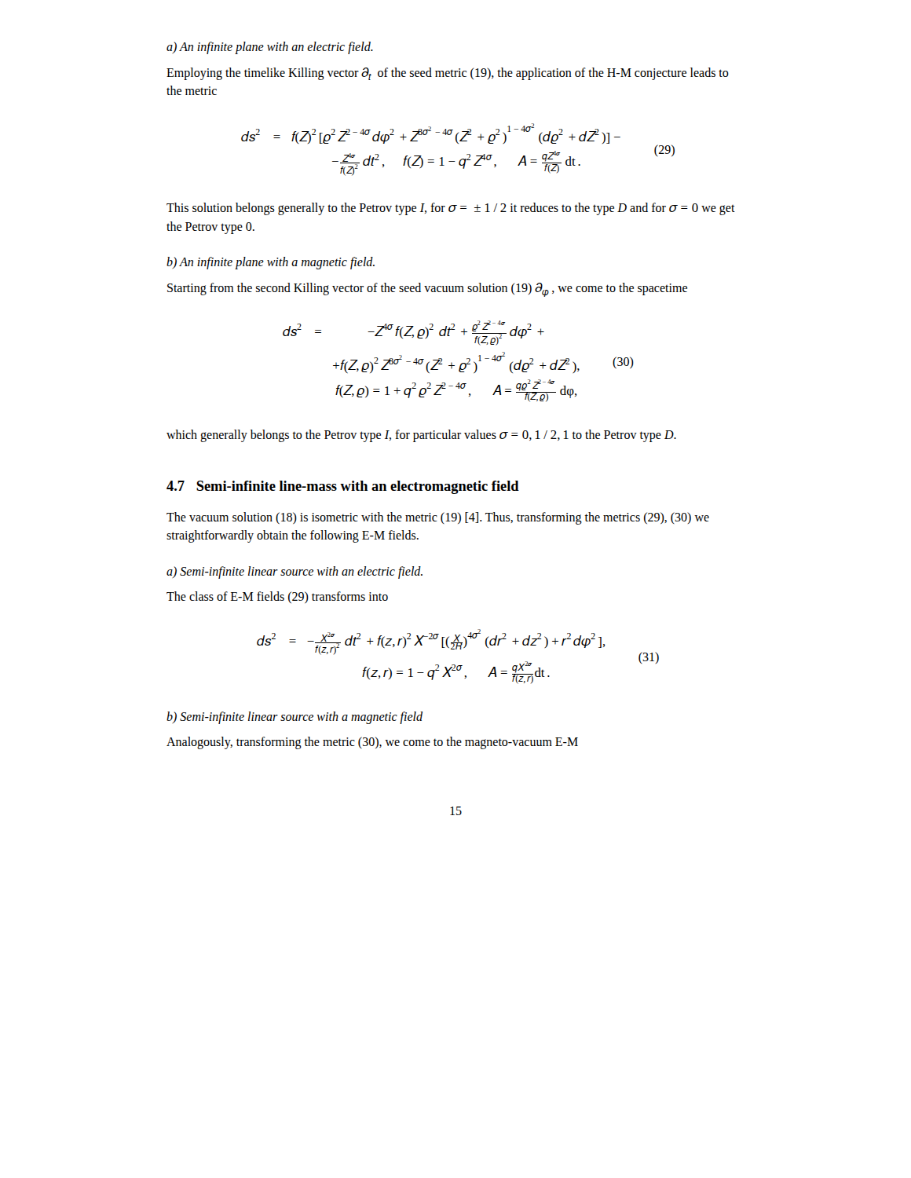a) An infinite plane with an electric field.
Employing the timelike Killing vector ∂t of the seed metric (19), the application of the H-M conjecture leads to the metric
ds2 = f(Z)2 [ ϱ2 Z2−4σ dφ2 + Z8σ2−4σ (Z2+ϱ2)1−4σ2 (dϱ2+dZ2) ] − − Z4σ f(Z)2 dt2 , f(Z) = 1−q2Z4σ , A = qZ4σ f(Z) dt .
(29)
This solution belongs generally to the Petrov type I, for σ=±1/2 it reduces to the type D and for σ=0 we get the Petrov type 0.
b) An infinite plane with a magnetic field.
Starting from the second Killing vector of the seed vacuum solution (19) ∂φ, we come to the spacetime
ds2 = − Z4σ f(Z,ϱ)2 dt2 + ϱ2Z2−4σ f(Z,ϱ)2 dφ2 + + f(Z,ϱ)2 Z8σ2−4σ (Z2+ϱ2)1−4σ2 (dϱ2+dZ2) , f(Z,ϱ) = 1+q2ϱ2Z2−4σ , A = qϱ2Z2−4σ f(Z,ϱ) dφ ,
(30)
which generally belongs to the Petrov type I, for particular values σ=0,1/2,1 to the Petrov type D.
4.7 Semi-infinite line-mass with an electromagnetic field
The vacuum solution (18) is isometric with the metric (19) [4]. Thus, transforming the metrics (29), (30) we straightforwardly obtain the following E-M fields.
a) Semi-infinite linear source with an electric field.
The class of E-M fields (29) transforms into
ds2 = − X2σ f(z,r)2 dt2 + f(z,r)2 X−2σ [ (X2R)4σ2 (dr2+dz2) + r2dφ2 ] , f(z,r) = 1−q2X2σ , A = qX2σ f(z,r) dt .
(31)
b) Semi-infinite linear source with a magnetic field
Analogously, transforming the metric (30), we come to the magneto-vacuum E-M
15